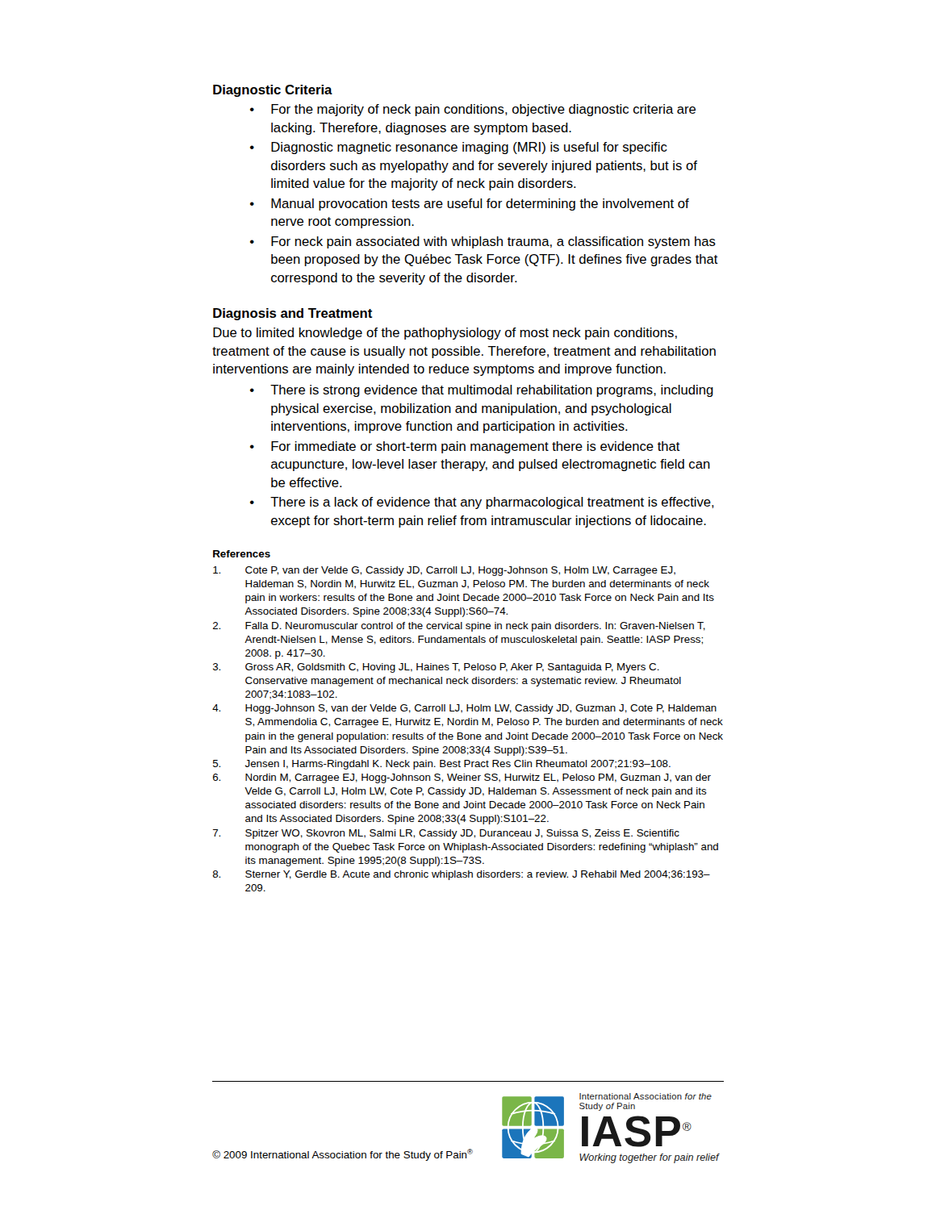Diagnostic Criteria
For the majority of neck pain conditions, objective diagnostic criteria are lacking. Therefore, diagnoses are symptom based.
Diagnostic magnetic resonance imaging (MRI) is useful for specific disorders such as myelopathy and for severely injured patients, but is of limited value for the majority of neck pain disorders.
Manual provocation tests are useful for determining the involvement of nerve root compression.
For neck pain associated with whiplash trauma, a classification system has been proposed by the Québec Task Force (QTF). It defines five grades that correspond to the severity of the disorder.
Diagnosis and Treatment
Due to limited knowledge of the pathophysiology of most neck pain conditions, treatment of the cause is usually not possible. Therefore, treatment and rehabilitation interventions are mainly intended to reduce symptoms and improve function.
There is strong evidence that multimodal rehabilitation programs, including physical exercise, mobilization and manipulation, and psychological interventions, improve function and participation in activities.
For immediate or short-term pain management there is evidence that acupuncture, low-level laser therapy, and pulsed electromagnetic field can be effective.
There is a lack of evidence that any pharmacological treatment is effective, except for short-term pain relief from intramuscular injections of lidocaine.
References
Cote P, van der Velde G, Cassidy JD, Carroll LJ, Hogg-Johnson S, Holm LW, Carragee EJ, Haldeman S, Nordin M, Hurwitz EL, Guzman J, Peloso PM. The burden and determinants of neck pain in workers: results of the Bone and Joint Decade 2000–2010 Task Force on Neck Pain and Its Associated Disorders. Spine 2008;33(4 Suppl):S60–74.
Falla D. Neuromuscular control of the cervical spine in neck pain disorders. In: Graven-Nielsen T, Arendt-Nielsen L, Mense S, editors. Fundamentals of musculoskeletal pain. Seattle: IASP Press; 2008. p. 417–30.
Gross AR, Goldsmith C, Hoving JL, Haines T, Peloso P, Aker P, Santaguida P, Myers C. Conservative management of mechanical neck disorders: a systematic review. J Rheumatol 2007;34:1083–102.
Hogg-Johnson S, van der Velde G, Carroll LJ, Holm LW, Cassidy JD, Guzman J, Cote P, Haldeman S, Ammendolia C, Carragee E, Hurwitz E, Nordin M, Peloso P. The burden and determinants of neck pain in the general population: results of the Bone and Joint Decade 2000–2010 Task Force on Neck Pain and Its Associated Disorders. Spine 2008;33(4 Suppl):S39–51.
Jensen I, Harms-Ringdahl K. Neck pain. Best Pract Res Clin Rheumatol 2007;21:93–108.
Nordin M, Carragee EJ, Hogg-Johnson S, Weiner SS, Hurwitz EL, Peloso PM, Guzman J, van der Velde G, Carroll LJ, Holm LW, Cote P, Cassidy JD, Haldeman S. Assessment of neck pain and its associated disorders: results of the Bone and Joint Decade 2000–2010 Task Force on Neck Pain and Its Associated Disorders. Spine 2008;33(4 Suppl):S101–22.
Spitzer WO, Skovron ML, Salmi LR, Cassidy JD, Duranceau J, Suissa S, Zeiss E. Scientific monograph of the Quebec Task Force on Whiplash-Associated Disorders: redefining “whiplash” and its management. Spine 1995;20(8 Suppl):1S–73S.
Sterner Y, Gerdle B. Acute and chronic whiplash disorders: a review. J Rehabil Med 2004;36:193–209.
© 2009 International Association for the Study of Pain®
International Association for the Study of Pain
IASP®
Working together for pain relief